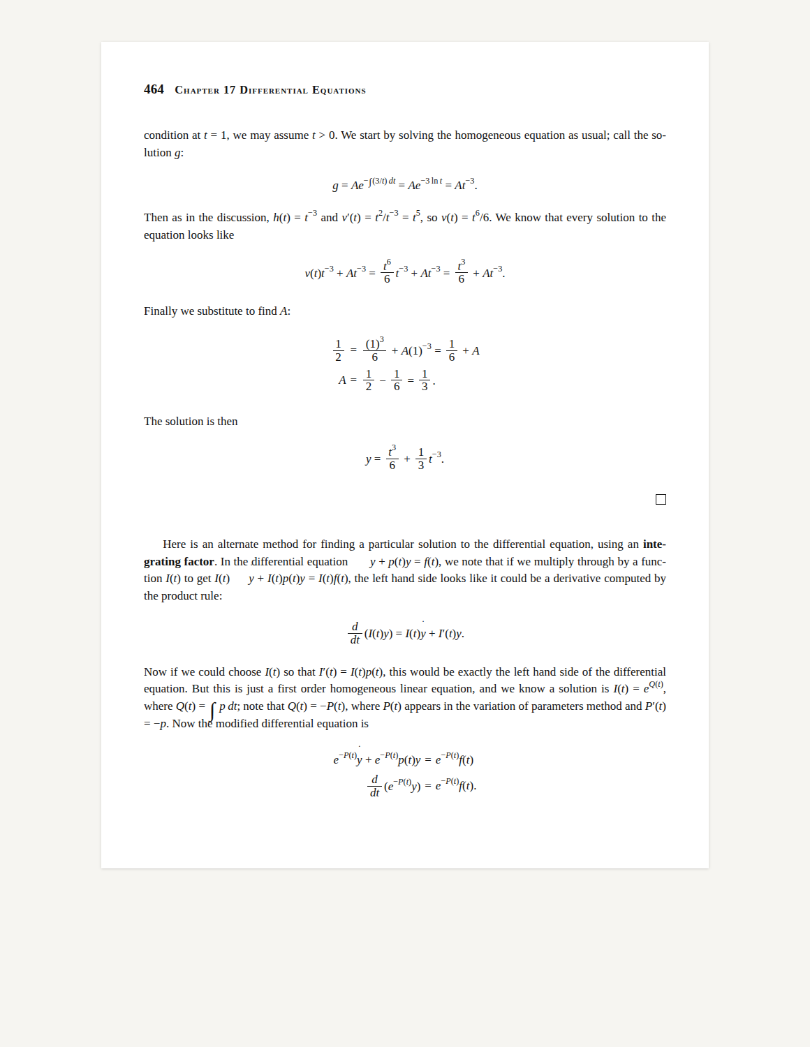464 Chapter 17 Differential Equations
condition at t = 1, we may assume t > 0. We start by solving the homogeneous equation as usual; call the solution g:
g = Ae−∫(3/t) dt = Ae−3 ln t = At−3.
Then as in the discussion, h(t) = t−3 and v′(t) = t2/t−3 = t5, so v(t) = t6/6. We know that every solution to the equation looks like
v(t)t−3 + At−3 = t66 t−3 + At−3 = t36 + At−3.
Finally we substitute to find A:
12
=
(1)36 + A(1)−3 = 16 + A
A
=
12 − 16 = 13.
The solution is then
y = t36 + 13 t−3.
Here is an alternate method for finding a particular solution to the differential equation, using an integrating factor. In the differential equation ˙y + p(t)y = f(t), we note that if we multiply through by a function I(t) to get I(t)˙y + I(t)p(t)y = I(t)f(t), the left hand side looks like it could be a derivative computed by the product rule:
ddt(I(t)y) = I(t)˙y + I′(t)y.
Now if we could choose I(t) so that I′(t) = I(t)p(t), this would be exactly the left hand side of the differential equation. But this is just a first order homogeneous linear equation, and we know a solution is I(t) = eQ(t), where Q(t) = ∫ p dt; note that Q(t) = −P(t), where P(t) appears in the variation of parameters method and P′(t) = −p. Now the modified differential equation is
e−P(t)˙y + e−P(t)p(t)y
=
e−P(t)f(t)
ddt(e−P(t)y)
=
e−P(t)f(t).